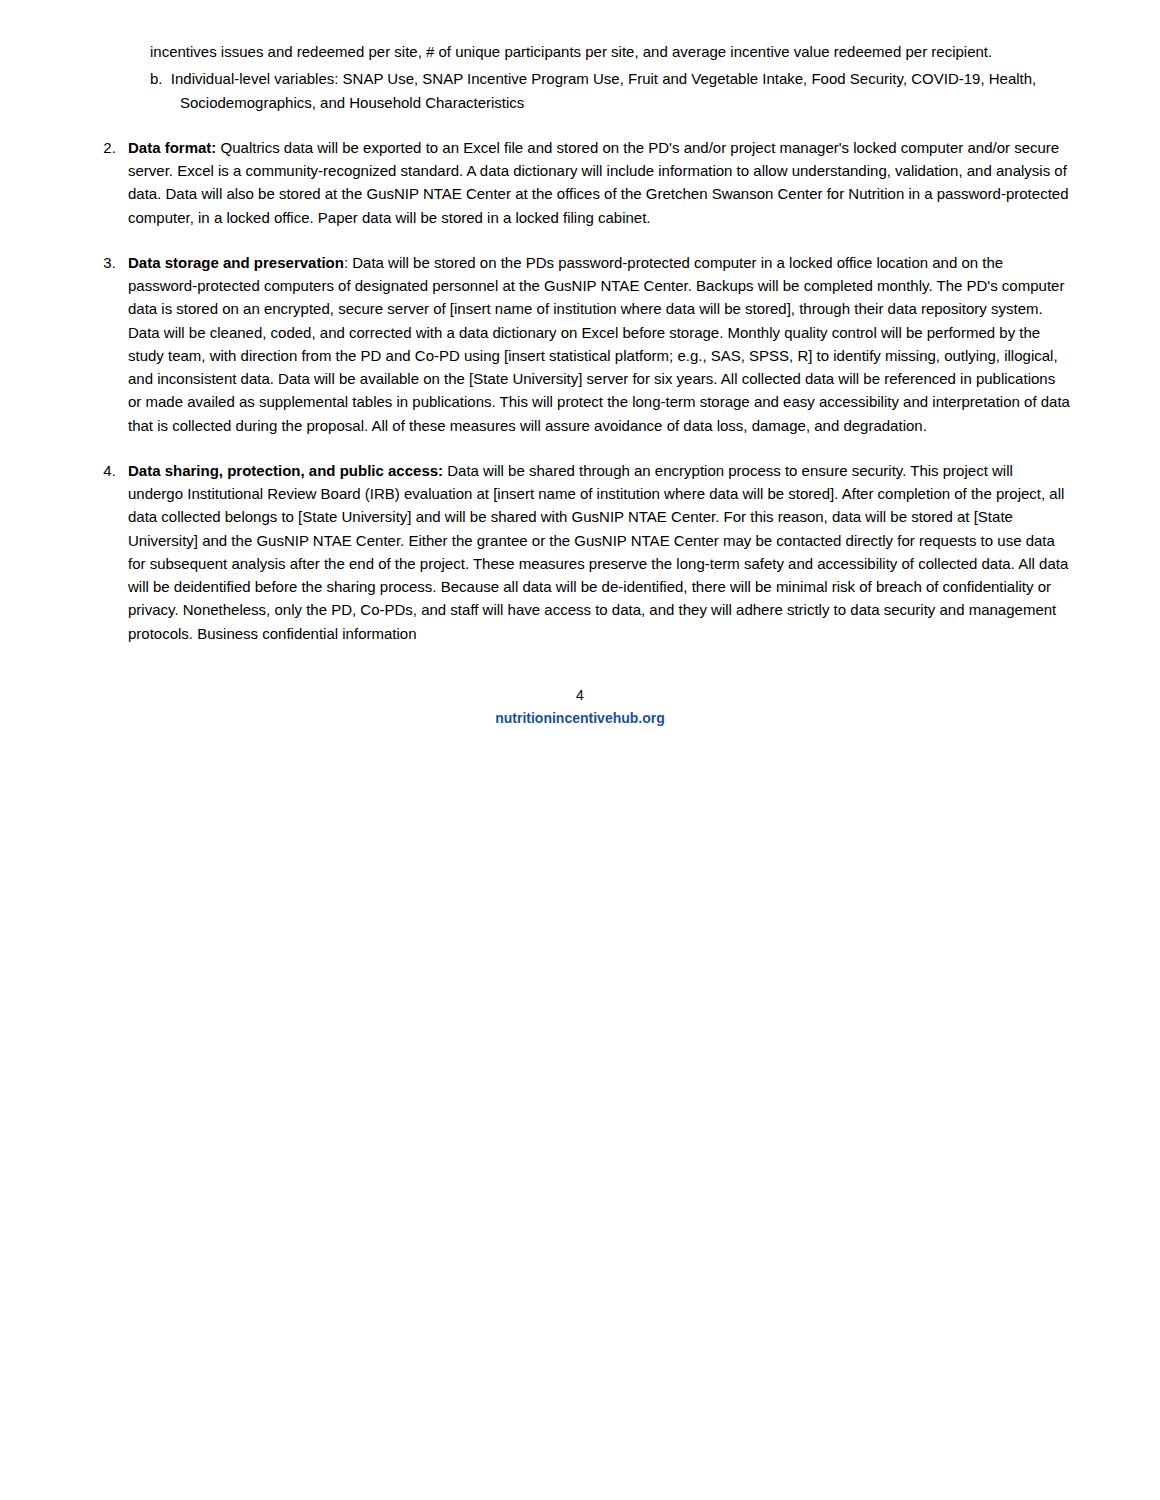incentives issues and redeemed per site, # of unique participants per site, and average incentive value redeemed per recipient.
b. Individual-level variables: SNAP Use, SNAP Incentive Program Use, Fruit and Vegetable Intake, Food Security, COVID-19, Health, Sociodemographics, and Household Characteristics
Data format: Qualtrics data will be exported to an Excel file and stored on the PD's and/or project manager's locked computer and/or secure server. Excel is a community-recognized standard. A data dictionary will include information to allow understanding, validation, and analysis of data. Data will also be stored at the GusNIP NTAE Center at the offices of the Gretchen Swanson Center for Nutrition in a password-protected computer, in a locked office. Paper data will be stored in a locked filing cabinet.
Data storage and preservation: Data will be stored on the PDs password-protected computer in a locked office location and on the password-protected computers of designated personnel at the GusNIP NTAE Center. Backups will be completed monthly. The PD's computer data is stored on an encrypted, secure server of [insert name of institution where data will be stored], through their data repository system. Data will be cleaned, coded, and corrected with a data dictionary on Excel before storage. Monthly quality control will be performed by the study team, with direction from the PD and Co-PD using [insert statistical platform; e.g., SAS, SPSS, R] to identify missing, outlying, illogical, and inconsistent data. Data will be available on the [State University] server for six years. All collected data will be referenced in publications or made availed as supplemental tables in publications. This will protect the long-term storage and easy accessibility and interpretation of data that is collected during the proposal. All of these measures will assure avoidance of data loss, damage, and degradation.
Data sharing, protection, and public access: Data will be shared through an encryption process to ensure security. This project will undergo Institutional Review Board (IRB) evaluation at [insert name of institution where data will be stored]. After completion of the project, all data collected belongs to [State University] and will be shared with GusNIP NTAE Center. For this reason, data will be stored at [State University] and the GusNIP NTAE Center. Either the grantee or the GusNIP NTAE Center may be contacted directly for requests to use data for subsequent analysis after the end of the project. These measures preserve the long-term safety and accessibility of collected data. All data will be deidentified before the sharing process. Because all data will be de-identified, there will be minimal risk of breach of confidentiality or privacy. Nonetheless, only the PD, Co-PDs, and staff will have access to data, and they will adhere strictly to data security and management protocols. Business confidential information
4
nutritionincentivehub.org